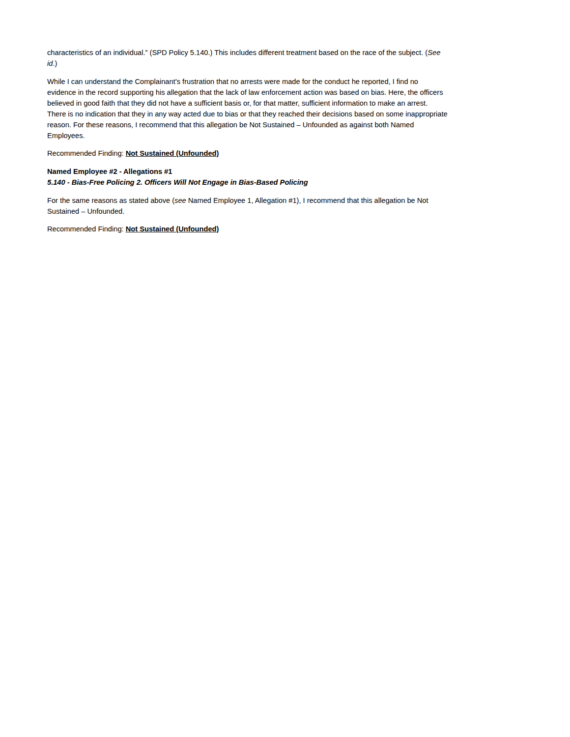characteristics of an individual.” (SPD Policy 5.140.) This includes different treatment based on the race of the subject. (See id.)
While I can understand the Complainant’s frustration that no arrests were made for the conduct he reported, I find no evidence in the record supporting his allegation that the lack of law enforcement action was based on bias. Here, the officers believed in good faith that they did not have a sufficient basis or, for that matter, sufficient information to make an arrest. There is no indication that they in any way acted due to bias or that they reached their decisions based on some inappropriate reason. For these reasons, I recommend that this allegation be Not Sustained – Unfounded as against both Named Employees.
Recommended Finding: Not Sustained (Unfounded)
Named Employee #2 - Allegations #1
5.140 - Bias-Free Policing 2. Officers Will Not Engage in Bias-Based Policing
For the same reasons as stated above (see Named Employee 1, Allegation #1), I recommend that this allegation be Not Sustained – Unfounded.
Recommended Finding: Not Sustained (Unfounded)